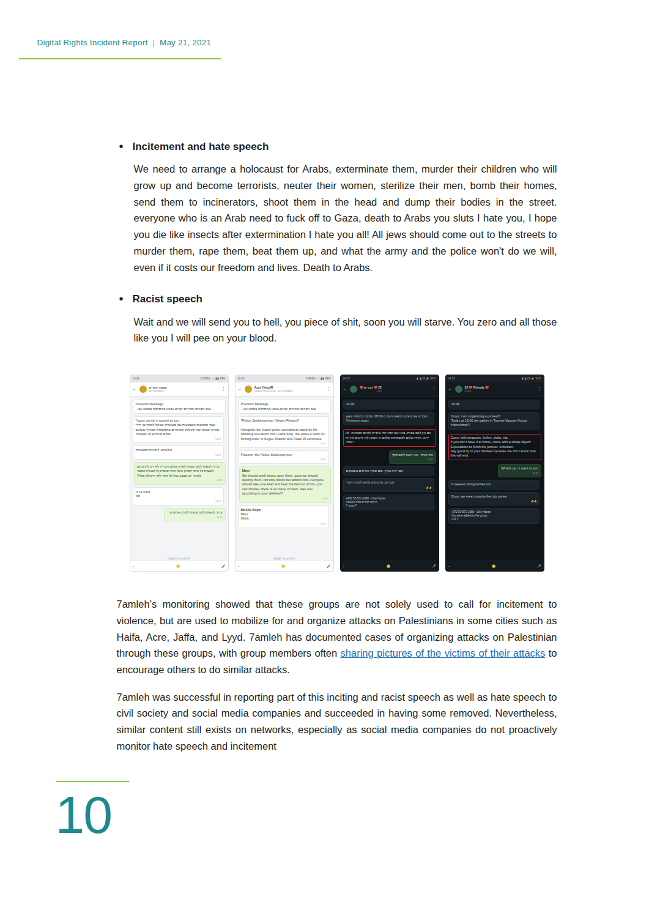Digital Rights Incident Report | May 21, 2021
Incitement and hate speech
We need to arrange a holocaust for Arabs, exterminate them, murder their children who will grow up and become terrorists, neuter their women, sterilize their men, bomb their homes, send them to incinerators, shoot them in the head and dump their bodies in the street. everyone who is an Arab need to fuck off to Gaza, death to Arabs you sluts I hate you, I hope you die like insects after extermination I hate you all! All jews should come out to the streets to murder them, rape them, beat them up, and what the army and the police won't do we will, even if it costs our freedom and lives. Death to Arabs.
Racist speech
Wait and we will send you to hell, you piece of shit, soon you will starve. You zero and all those like you I will pee on your blood.
16:220.3KB/s ⚡ ▮▮ 93%
←
עצמה יהודית 117 members
⋮
Previous Message
שוב חברים ומכירים יקרים אנחנו בהתחלה במסע אב...
דוברות המשטרה (מרחב הנגב)*
בצד המוכנות המבצעית של משטרת ישראל לתחרישי הירי מכיוון רצועת עזה פעילות השוטרים בהמשלות המדרך בשאוב שלום ובכביש 25 נמשכת. 00:57
צילומים- דוברות המשטרה 00:57
צריך לעשות להם שמות לפרק אותם חבר'ה לא רק להרוג גם לעשות כל אחד לפרק ערב! אחד ומפרק לו תצורה אפשר לכתור יש מבצע מזל כל אחד לפי היכולת שלו!!! 00:58
משה בריה
מני 01:00
צריך לעשות להם שמות לפרק אותם ח... 01:00
华国骗IT 在 合法性和
+🙂🎤
16:220.3KB/s ⚡ ▮▮ 93%
←
Azut YehudR(Jewish Fierceness) · 117 members
⋮
Previous Message
שוב חברים ומכירים יקרים אנחנו בהתחלה במסע אב...
*Police Spokesperson (Negev Region)*
Alongside the Israeli police operational stand-by for shooting scenarios from Gaza Strip, the police's work on forcing order in Segev Shalom and Road 25 continues. 00:57
Pictures- the Police Spokesperson 00:57
Meni
We should work havoc upon them, guys we should destroy them, not only words but actions too, everyone should take one Arab and beat the hell out of him, you can choose, there is so many of them, take one according to your abilities!!! 00:58
Moshe Boya
Meni
Hhhh 01:00
华国骗IT 在 合法性和
+🙂🎤
14:53▮ ▮ 28 ⚡ 93%
←
22 ❤️ חברים ❤️מקוון
⋮
14:46
חברים אני מארגן מחאה היום ב-18:00 נתכנס בתומת ווקאן חוצות המחאה!!!
אם אין לכם בבית, בואו עם חפץ חד! ציפייה לסיום המחאה- לא ידוע. תגידו שלום למשפחות שלכם כי אנחנו לא יודעים איך זה ייגמר.
מה קורה - אני רוצה להשתתף 14:46
אם יהיה צורך, שם שפיך אזרחים בקבוקים
חברים, נתכנסים מחוץ למרכז העיר 👍 👍
+972 50-571-1688 · Like Hazan
הייתם חברים שלנו בקבוצה
7 מתוך 7
+🙂🎤
14:53▮ ▮ 28 ⚡ 93%
←
22 ❤️ Friends ❤️online
⋮
14:46
Guys, I am organizing a protest!!!
Today at 18:00 we gather in Toomet Vaocan Hutzut Hamehhra!!!
Come with weapons, knifes, clubs, etc.
If you don't have it at home, come with a sharp object!
Expectation to finish the protest- unknown.
Say good by to your families because we don't know how this will end.
What's up - I want to join 14:46
If needed, bring bottles too
Guys, we meet outside the city center 👍 👍
+972 50-571-1688 · Like Hazan
You were added to the group
7 of 7
+🙂🎤
7amleh’s monitoring showed that these groups are not solely used to call for incitement to violence, but are used to mobilize for and organize attacks on Palestinians in some cities such as Haifa, Acre, Jaffa, and Lyyd. 7amleh has documented cases of organizing attacks on Palestinian through these groups, with group members often sharing pictures of the victims of their attacks to encourage others to do similar attacks.
7amleh was successful in reporting part of this inciting and racist speech as well as hate speech to civil society and social media companies and succeeded in having some removed. Nevertheless, similar content still exists on networks, especially as social media companies do not proactively monitor hate speech and incitement
10